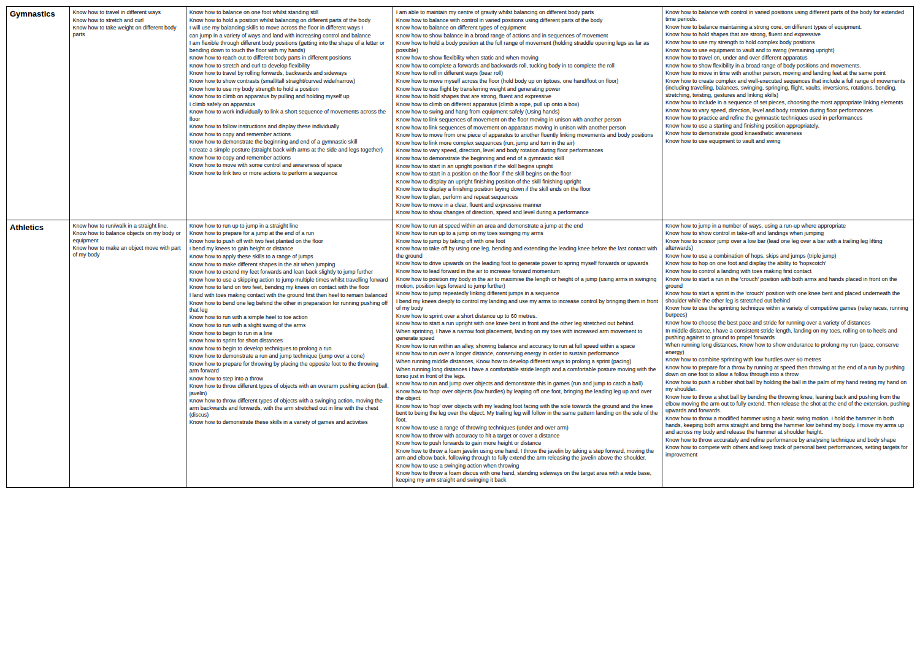| Gymnastics | Know how to travel in different ways Know how to stretch and curl Know how to take weight on different body parts | Know how to balance on one foot whilst standing still Know how to hold a position whilst balancing on different parts of the body I will use my balancing skills to move across the floor in different ways I can jump in a variety of ways and land with increasing control and balance I am flexible through different body positions (getting into the shape of a letter or bending down to touch the floor with my hands) Know how to reach out to different body parts in different positions Know how to stretch and curl to develop flexibility Know how to travel by rolling forwards, backwards and sideways Know how to show contrasts (small/tall straight/curved wide/narrow) Know how to use my body strength to hold a position Know how to climb on apparatus by pulling and holding myself up I climb safely on apparatus Know how to work individually to link a short sequence of movements across the floor Know how to follow instructions and display these individually Know how to copy and remember actions Know how to demonstrate the beginning and end of a gymnastic skill I create a simple posture (straight back with arms at the side and legs together) Know how to copy and remember actions Know how to move with some control and awareness of space Know how to link two or more actions to perform a sequence | I am able to maintain my centre of gravity whilst balancing on different body parts Know how to balance with control in varied positions using different parts of the body Know how to balance on different types of equipment Know how to show balance in a broad range of actions and in sequences of movement Know how to hold a body position at the full range of movement (holding straddle opening legs as far as possible) Know how to show flexibility when static and when moving Know how to complete a forwards and backwards roll, tucking body in to complete the roll Know how to roll in different ways (bear roll) Know how to move myself across the floor (hold body up on tiptoes, one hand/foot on floor) Know how to use flight by transferring weight and generating power Know how to hold shapes that are strong, fluent and expressive Know how to climb on different apparatus (climb a rope, pull up onto a box) Know how to swing and hang from equipment safely (Using hands) Know how to link sequences of movement on the floor moving in unison with another person Know how to link sequences of movement on apparatus moving in unison with another person Know how to move from one piece of apparatus to another fluently linking movements and body positions Know how to link more complex sequences (run, jump and turn in the air) Know how to vary speed, direction, level and body rotation during floor performances Know how to demonstrate the beginning and end of a gymnastic skill Know how to start in an upright position if the skill begins upright Know how to start in a position on the floor if the skill begins on the floor Know how to display an upright finishing position of the skill finishing upright Know how to display a finishing position laying down if the skill ends on the floor Know how to plan, perform and repeat sequences Know how to move in a clear, fluent and expressive manner Know how to show changes of direction, speed and level during a performance | Know how to balance with control in varied positions using different parts of the body for extended time periods. Know how to balance maintaining a strong core, on different types of equipment. Know how to hold shapes that are strong, fluent and expressive Know how to use my strength to hold complex body positions Know how to use equipment to vault and to swing (remaining upright) Know how to travel on, under and over different apparatus Know how to show flexibility in a broad range of body positions and movements. Know how to move in time with another person, moving and landing feet at the same point Know how to create complex and well-executed sequences that include a full range of movements (including travelling, balances, swinging, springing, flight, vaults, inversions, rotations, bending, stretching, twisting, gestures and linking skills) Know how to include in a sequence of set pieces, choosing the most appropriate linking elements Know how to vary speed, direction, level and body rotation during floor performances Know how to practice and refine the gymnastic techniques used in performances Know how to use a starting and finishing position appropriately. Know how to demonstrate good kinaesthetic awareness Know how to use equipment to vault and swing |
| Athletics | Know how to run/walk in a straight line. Know how to balance objects on my body or equipment Know how to make an object move with part of my body | Know how to run up to jump in a straight line Know how to prepare for a jump at the end of a run Know how to push off with two feet planted on the floor I bend my knees to gain height or distance Know how to apply these skills to a range of jumps Know how to make different shapes in the air when jumping Know how to extend my feet forwards and lean back slightly to jump further Know how to use a skipping action to jump multiple times whilst travelling forward Know how to land on two feet, bending my knees on contact with the floor I land with toes making contact with the ground first then heel to remain balanced Know how to bend one leg behind the other in preparation for running pushing off that leg Know how to run with a simple heel to toe action Know how to run with a slight swing of the arms Know how to begin to run in a line Know how to sprint for short distances Know how to begin to develop techniques to prolong a run Know how to demonstrate a run and jump technique (jump over a cone) Know how to prepare for throwing by placing the opposite foot to the throwing arm forward Know how to step into a throw Know how to throw different types of objects with an overarm pushing action (ball, javelin) Know how to throw different types of objects with a swinging action, moving the arm backwards and forwards, with the arm stretched out in line with the chest (discus) Know how to demonstrate these skills in a variety of games and activities | Know how to run at speed within an area and demonstrate a jump at the end Know how to run up to a jump on my toes swinging my arms Know how to jump by taking off with one foot Know how to take off by using one leg, bending and extending the leading knee before the last contact with the ground Know how to drive upwards on the leading foot to generate power to spring myself forwards or upwards Know how to lead forward in the air to increase forward momentum Know how to position my body in the air to maximise the length or height of a jump (using arms in swinging motion, position legs forward to jump further) Know how to jump repeatedly linking different jumps in a sequence I bend my knees deeply to control my landing and use my arms to increase control by bringing them in front of my body Know how to sprint over a short distance up to 60 metres. Know how to start a run upright with one knee bent in front and the other leg stretched out behind. When sprinting, I have a narrow foot placement, landing on my toes with increased arm movement to generate speed Know how to run within an alley, showing balance and accuracy to run at full speed within a space Know how to run over a longer distance, conserving energy in order to sustain performance When running middle distances, Know how to develop different ways to prolong a sprint (pacing) When running long distances I have a comfortable stride length and a comfortable posture moving with the torso just in front of the legs. Know how to run and jump over objects and demonstrate this in games (run and jump to catch a ball) Know how to 'hop' over objects (low hurdles) by leaping off one foot, bringing the leading leg up and over the object. Know how to 'hop' over objects with my leading foot facing with the sole towards the ground and the knee bent to being the leg over the object. My trailing leg will follow in the same pattern landing on the sole of the foot. Know how to use a range of throwing techniques (under and over arm) Know how to throw with accuracy to hit a target or cover a distance Know how to push forwards to gain more height or distance Know how to throw a foam javelin using one hand. I throw the javelin by taking a step forward, moving the arm and elbow back, following through to fully extend the arm releasing the javelin above the shoulder. Know how to use a swinging action when throwing Know how to throw a foam discus with one hand, standing sideways on the target area with a wide base, keeping my arm straight and swinging it back | Know how to jump in a number of ways, using a run-up where appropriate Know how to show control in take-off and landings when jumping Know how to scissor jump over a low bar (lead one leg over a bar with a trailing leg lifting afterwards) Know how to use a combination of hops, skips and jumps (triple jump) Know how to hop on one foot and display the ability to 'hopscotch' Know how to control a landing with toes making first contact Know how to start a run in the 'crouch' position with both arms and hands placed in front on the ground Know how to start a sprint in the 'crouch' position with one knee bent and placed underneath the shoulder while the other leg is stretched out behind Know how to use the sprinting technique within a variety of competitive games (relay races, running burpees) Know how to choose the best pace and stride for running over a variety of distances In middle distance, I have a consistent stride length, landing on my toes, rolling on to heels and pushing against to ground to propel forwards When running long distances, Know how to show endurance to prolong my run (pace, conserve energy) Know how to combine sprinting with low hurdles over 60 metres Know how to prepare for a throw by running at speed then throwing at the end of a run by pushing down on one foot to allow a follow through into a throw Know how to push a rubber shot ball by holding the ball in the palm of my hand resting my hand on my shoulder. Know how to throw a shot ball by bending the throwing knee, leaning back and pushing from the elbow moving the arm out to fully extend. Then release the shot at the end of the extension, pushing upwards and forwards. Know how to throw a modified hammer using a basic swing motion. I hold the hammer in both hands, keeping both arms straight and bring the hammer low behind my body. I move my arms up and across my body and release the hammer at shoulder height. Know how to throw accurately and refine performance by analysing technique and body shape Know how to compete with others and keep track of personal best performances, setting targets for improvement |